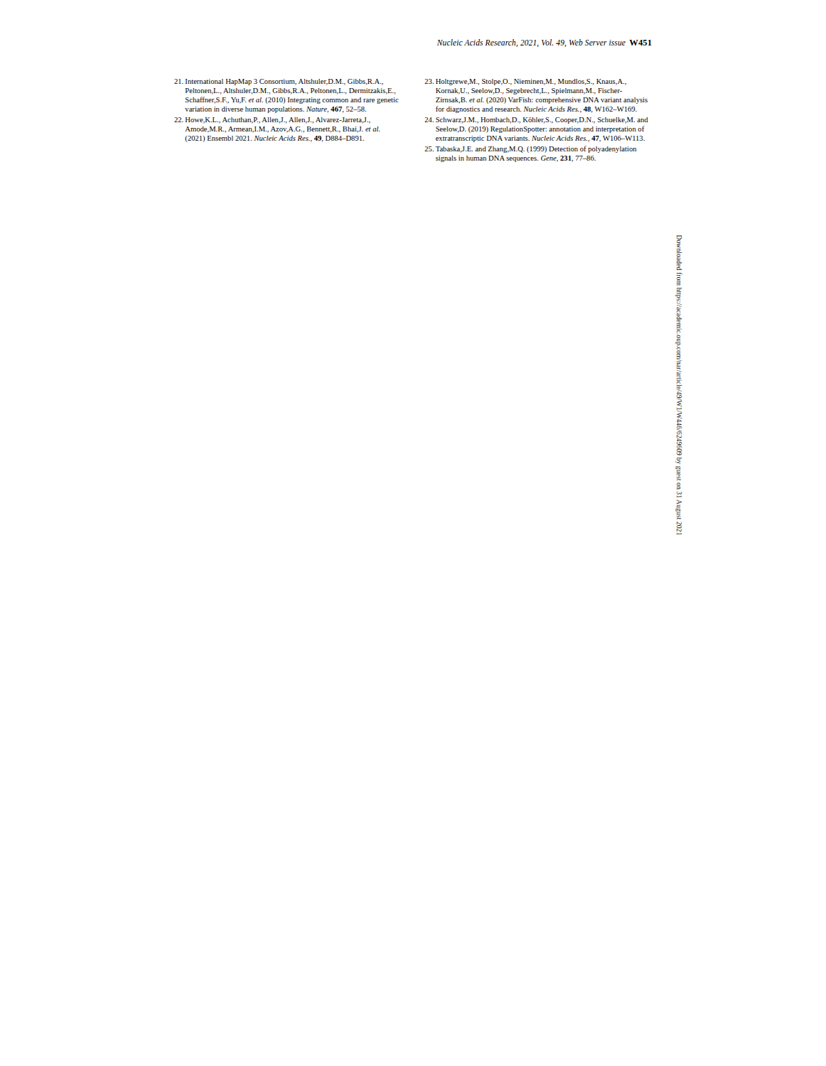Nucleic Acids Research, 2021, Vol. 49, Web Server issue W451
21. International HapMap 3 Consortium, Altshuler,D.M., Gibbs,R.A., Peltonen,L., Altshuler,D.M., Gibbs,R.A., Peltonen,L., Dermitzakis,E., Schaffner,S.F., Yu,F. et al. (2010) Integrating common and rare genetic variation in diverse human populations. Nature, 467, 52–58.
22. Howe,K.L., Achuthan,P., Allen,J., Allen,J., Alvarez-Jarreta,J., Amode,M.R., Armean,I.M., Azov,A.G., Bennett,R., Bhai,J. et al. (2021) Ensembl 2021. Nucleic Acids Res., 49, D884–D891.
23. Holtgrewe,M., Stolpe,O., Nieminen,M., Mundlos,S., Knaus,A., Kornak,U., Seelow,D., Segebrecht,L., Spielmann,M., Fischer-Zirnsak,B. et al. (2020) VarFish: comprehensive DNA variant analysis for diagnostics and research. Nucleic Acids Res., 48, W162–W169.
24. Schwarz,J.M., Hombach,D., Köhler,S., Cooper,D.N., Schuelke,M. and Seelow,D. (2019) RegulationSpotter: annotation and interpretation of extratranscriptic DNA variants. Nucleic Acids Res., 47, W106–W113.
25. Tabaska,J.E. and Zhang,M.Q. (1999) Detection of polyadenylation signals in human DNA sequences. Gene, 231, 77–86.
Downloaded from https://academic.oup.com/nar/article/49/W1/W446/6249609 by guest on 31 August 2021